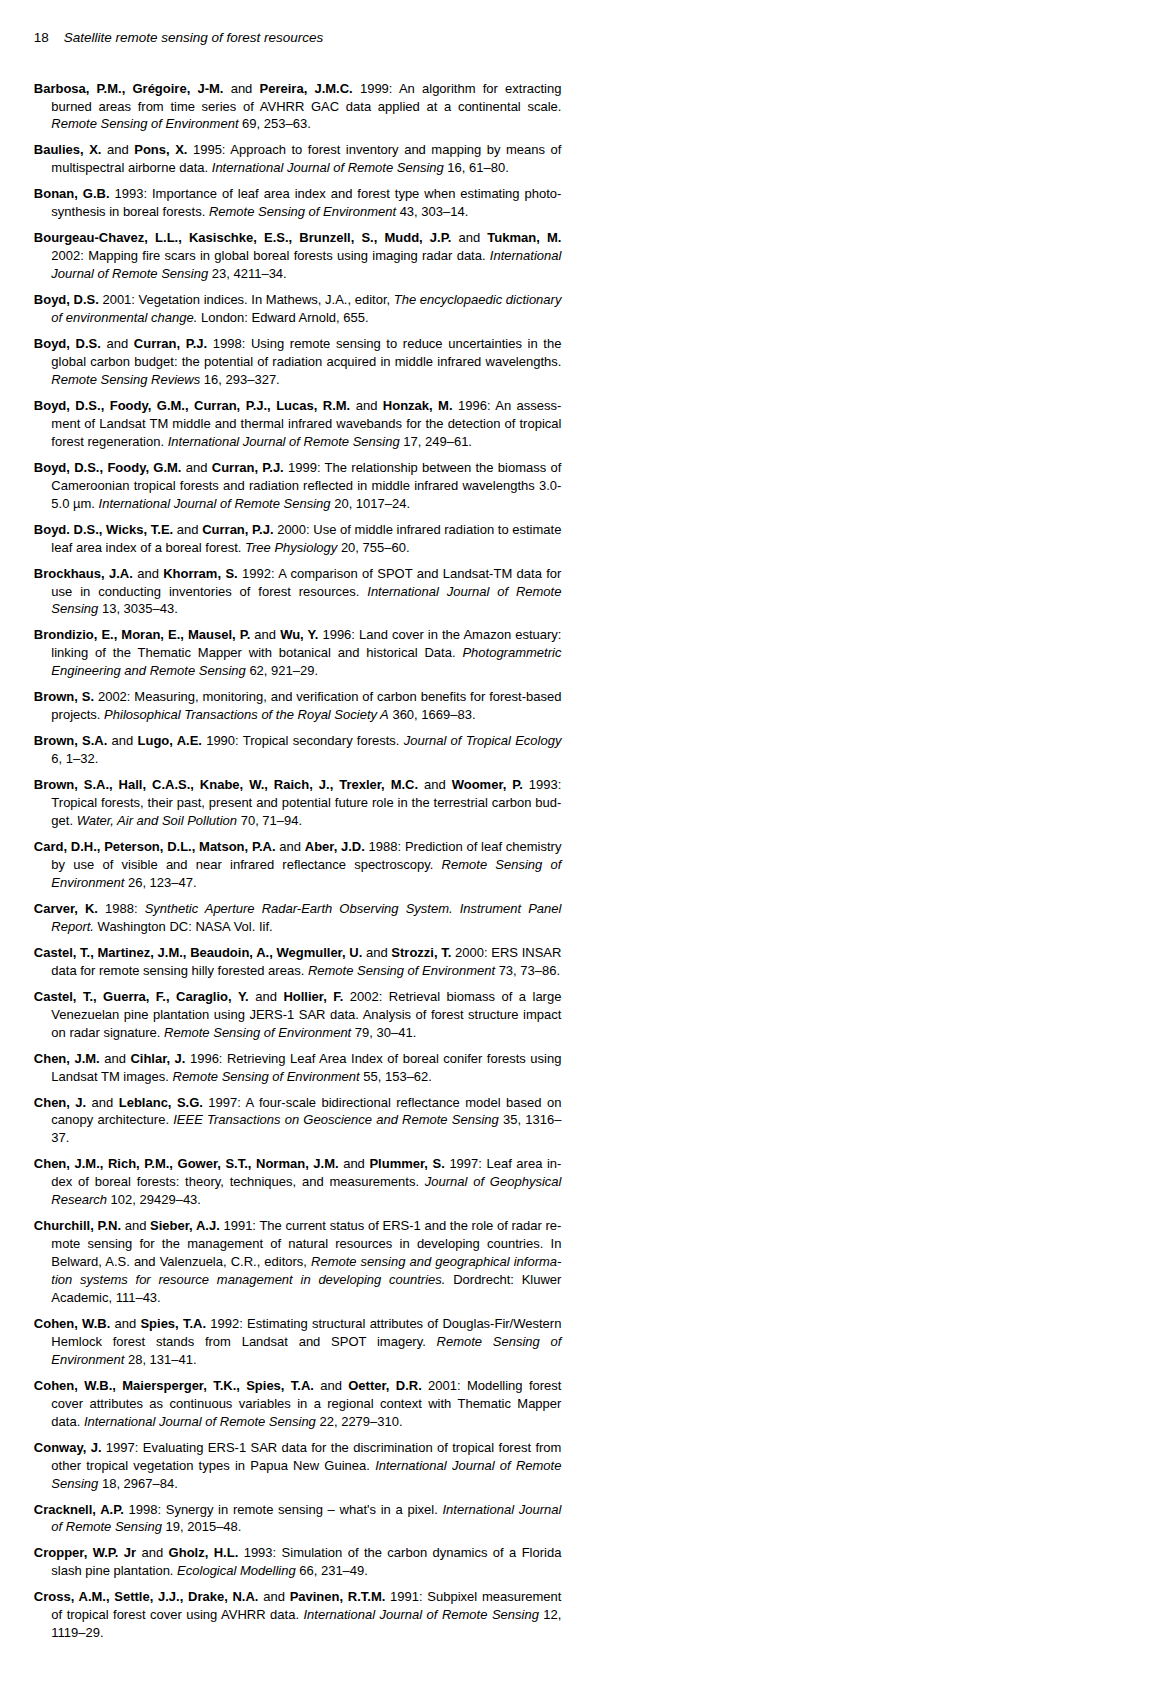18 Satellite remote sensing of forest resources
Barbosa, P.M., Grégoire, J-M. and Pereira, J.M.C. 1999: An algorithm for extracting burned areas from time series of AVHRR GAC data applied at a continental scale. Remote Sensing of Environment 69, 253–63.
Baulies, X. and Pons, X. 1995: Approach to forest inventory and mapping by means of multispectral airborne data. International Journal of Remote Sensing 16, 61–80.
Bonan, G.B. 1993: Importance of leaf area index and forest type when estimating photosynthesis in boreal forests. Remote Sensing of Environment 43, 303–14.
Bourgeau-Chavez, L.L., Kasischke, E.S., Brunzell, S., Mudd, J.P. and Tukman, M. 2002: Mapping fire scars in global boreal forests using imaging radar data. International Journal of Remote Sensing 23, 4211–34.
Boyd, D.S. 2001: Vegetation indices. In Mathews, J.A., editor, The encyclopaedic dictionary of environmental change. London: Edward Arnold, 655.
Boyd, D.S. and Curran, P.J. 1998: Using remote sensing to reduce uncertainties in the global carbon budget: the potential of radiation acquired in middle infrared wavelengths. Remote Sensing Reviews 16, 293–327.
Boyd, D.S., Foody, G.M., Curran, P.J., Lucas, R.M. and Honzak, M. 1996: An assessment of Landsat TM middle and thermal infrared wavebands for the detection of tropical forest regeneration. International Journal of Remote Sensing 17, 249–61.
Boyd, D.S., Foody, G.M. and Curran, P.J. 1999: The relationship between the biomass of Cameroonian tropical forests and radiation reflected in middle infrared wavelengths 3.0-5.0 µm. International Journal of Remote Sensing 20, 1017–24.
Boyd. D.S., Wicks, T.E. and Curran, P.J. 2000: Use of middle infrared radiation to estimate leaf area index of a boreal forest. Tree Physiology 20, 755–60.
Brockhaus, J.A. and Khorram, S. 1992: A comparison of SPOT and Landsat-TM data for use in conducting inventories of forest resources. International Journal of Remote Sensing 13, 3035–43.
Brondizio, E., Moran, E., Mausel, P. and Wu, Y. 1996: Land cover in the Amazon estuary: linking of the Thematic Mapper with botanical and historical Data. Photogrammetric Engineering and Remote Sensing 62, 921–29.
Brown, S. 2002: Measuring, monitoring, and verification of carbon benefits for forest-based projects. Philosophical Transactions of the Royal Society A 360, 1669–83.
Brown, S.A. and Lugo, A.E. 1990: Tropical secondary forests. Journal of Tropical Ecology 6, 1–32.
Brown, S.A., Hall, C.A.S., Knabe, W., Raich, J., Trexler, M.C. and Woomer, P. 1993: Tropical forests, their past, present and potential future role in the terrestrial carbon budget. Water, Air and Soil Pollution 70, 71–94.
Card, D.H., Peterson, D.L., Matson, P.A. and Aber, J.D. 1988: Prediction of leaf chemistry by use of visible and near infrared reflectance spectroscopy. Remote Sensing of Environment 26, 123–47.
Carver, K. 1988: Synthetic Aperture Radar-Earth Observing System. Instrument Panel Report. Washington DC: NASA Vol. Iif.
Castel, T., Martinez, J.M., Beaudoin, A., Wegmuller, U. and Strozzi, T. 2000: ERS INSAR data for remote sensing hilly forested areas. Remote Sensing of Environment 73, 73–86.
Castel, T., Guerra, F., Caraglio, Y. and Hollier, F. 2002: Retrieval biomass of a large Venezuelan pine plantation using JERS-1 SAR data. Analysis of forest structure impact on radar signature. Remote Sensing of Environment 79, 30–41.
Chen, J.M. and Cihlar, J. 1996: Retrieving Leaf Area Index of boreal conifer forests using Landsat TM images. Remote Sensing of Environment 55, 153–62.
Chen, J. and Leblanc, S.G. 1997: A four-scale bidirectional reflectance model based on canopy architecture. IEEE Transactions on Geoscience and Remote Sensing 35, 1316–37.
Chen, J.M., Rich, P.M., Gower, S.T., Norman, J.M. and Plummer, S. 1997: Leaf area index of boreal forests: theory, techniques, and measurements. Journal of Geophysical Research 102, 29429–43.
Churchill, P.N. and Sieber, A.J. 1991: The current status of ERS-1 and the role of radar remote sensing for the management of natural resources in developing countries. In Belward, A.S. and Valenzuela, C.R., editors, Remote sensing and geographical information systems for resource management in developing countries. Dordrecht: Kluwer Academic, 111–43.
Cohen, W.B. and Spies, T.A. 1992: Estimating structural attributes of Douglas-Fir/Western Hemlock forest stands from Landsat and SPOT imagery. Remote Sensing of Environment 28, 131–41.
Cohen, W.B., Maiersperger, T.K., Spies, T.A. and Oetter, D.R. 2001: Modelling forest cover attributes as continuous variables in a regional context with Thematic Mapper data. International Journal of Remote Sensing 22, 2279–310.
Conway, J. 1997: Evaluating ERS-1 SAR data for the discrimination of tropical forest from other tropical vegetation types in Papua New Guinea. International Journal of Remote Sensing 18, 2967–84.
Cracknell, A.P. 1998: Synergy in remote sensing – what's in a pixel. International Journal of Remote Sensing 19, 2015–48.
Cropper, W.P. Jr and Gholz, H.L. 1993: Simulation of the carbon dynamics of a Florida slash pine plantation. Ecological Modelling 66, 231–49.
Cross, A.M., Settle, J.J., Drake, N.A. and Pavinen, R.T.M. 1991: Subpixel measurement of tropical forest cover using AVHRR data. International Journal of Remote Sensing 12, 1119–29.